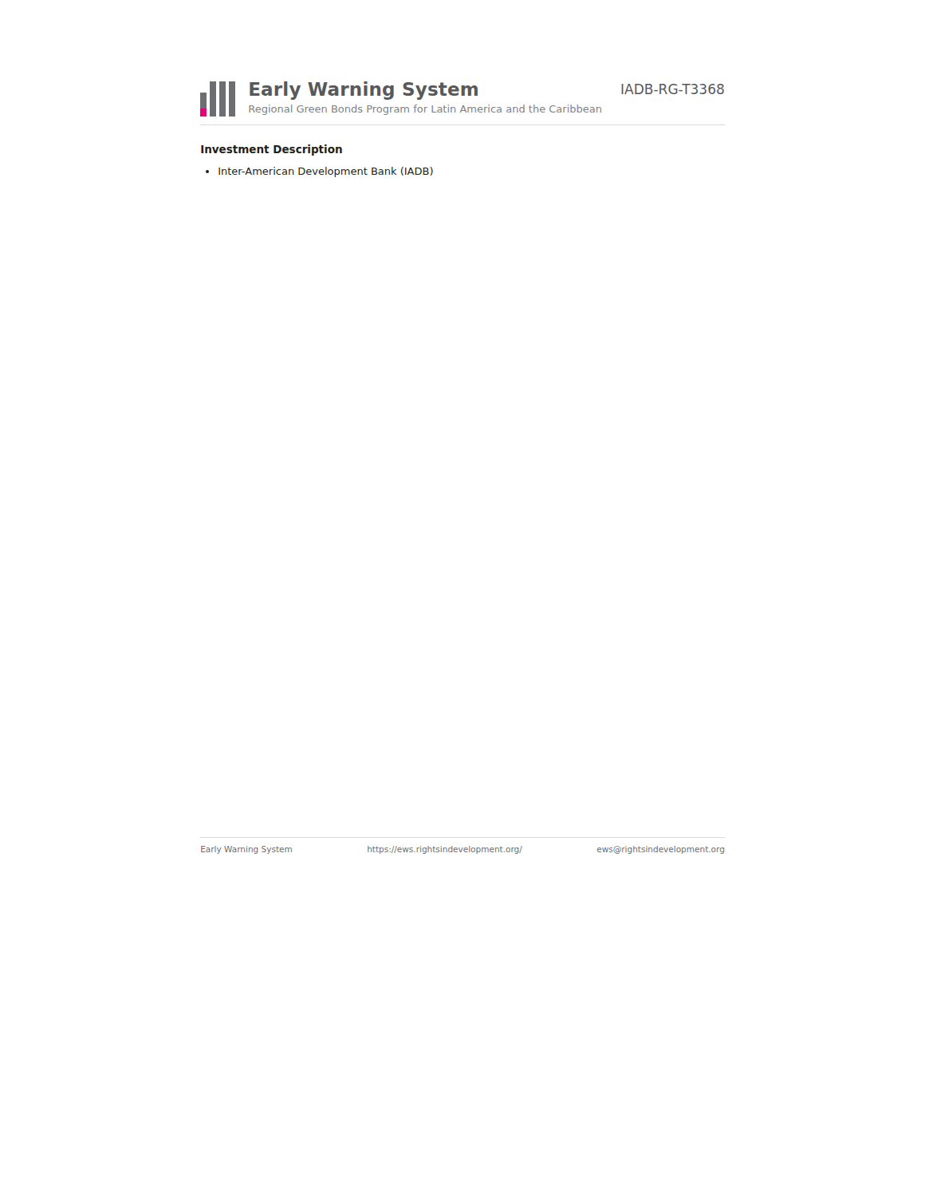Early Warning System
Regional Green Bonds Program for Latin America and the Caribbean
IADB-RG-T3368
Investment Description
Inter-American Development Bank (IADB)
Early Warning System
https://ews.rightsindevelopment.org/
ews@rightsindevelopment.org